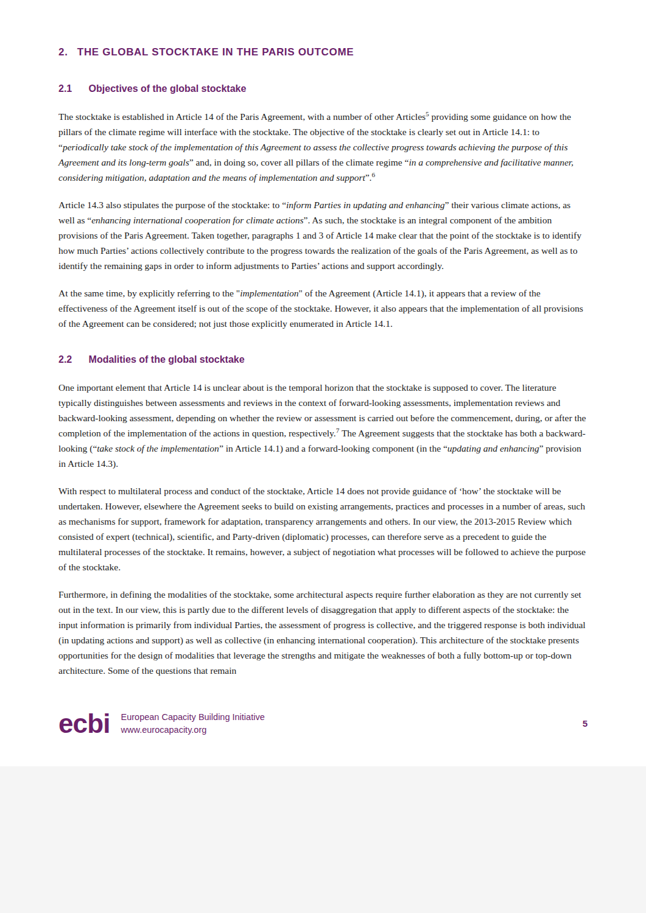2. The Global Stocktake in the Paris Outcome
2.1 Objectives of the global stocktake
The stocktake is established in Article 14 of the Paris Agreement, with a number of other Articles5 providing some guidance on how the pillars of the climate regime will interface with the stocktake. The objective of the stocktake is clearly set out in Article 14.1: to “periodically take stock of the implementation of this Agreement to assess the collective progress towards achieving the purpose of this Agreement and its long-term goals” and, in doing so, cover all pillars of the climate regime “in a comprehensive and facilitative manner, considering mitigation, adaptation and the means of implementation and support”.6
Article 14.3 also stipulates the purpose of the stocktake: to “inform Parties in updating and enhancing” their various climate actions, as well as “enhancing international cooperation for climate actions”. As such, the stocktake is an integral component of the ambition provisions of the Paris Agreement. Taken together, paragraphs 1 and 3 of Article 14 make clear that the point of the stocktake is to identify how much Parties’ actions collectively contribute to the progress towards the realization of the goals of the Paris Agreement, as well as to identify the remaining gaps in order to inform adjustments to Parties’ actions and support accordingly.
At the same time, by explicitly referring to the "implementation" of the Agreement (Article 14.1), it appears that a review of the effectiveness of the Agreement itself is out of the scope of the stocktake. However, it also appears that the implementation of all provisions of the Agreement can be considered; not just those explicitly enumerated in Article 14.1.
2.2 Modalities of the global stocktake
One important element that Article 14 is unclear about is the temporal horizon that the stocktake is supposed to cover. The literature typically distinguishes between assessments and reviews in the context of forward-looking assessments, implementation reviews and backward-looking assessment, depending on whether the review or assessment is carried out before the commencement, during, or after the completion of the implementation of the actions in question, respectively.7 The Agreement suggests that the stocktake has both a backward-looking (“take stock of the implementation” in Article 14.1) and a forward-looking component (in the “updating and enhancing” provision in Article 14.3).
With respect to multilateral process and conduct of the stocktake, Article 14 does not provide guidance of ‘how’ the stocktake will be undertaken. However, elsewhere the Agreement seeks to build on existing arrangements, practices and processes in a number of areas, such as mechanisms for support, framework for adaptation, transparency arrangements and others. In our view, the 2013-2015 Review which consisted of expert (technical), scientific, and Party-driven (diplomatic) processes, can therefore serve as a precedent to guide the multilateral processes of the stocktake. It remains, however, a subject of negotiation what processes will be followed to achieve the purpose of the stocktake.
Furthermore, in defining the modalities of the stocktake, some architectural aspects require further elaboration as they are not currently set out in the text. In our view, this is partly due to the different levels of disaggregation that apply to different aspects of the stocktake: the input information is primarily from individual Parties, the assessment of progress is collective, and the triggered response is both individual (in updating actions and support) as well as collective (in enhancing international cooperation). This architecture of the stocktake presents opportunities for the design of modalities that leverage the strengths and mitigate the weaknesses of both a fully bottom-up or top-down architecture. Some of the questions that remain
ecbi
European Capacity Building Initiative www.eurocapacity.org
5